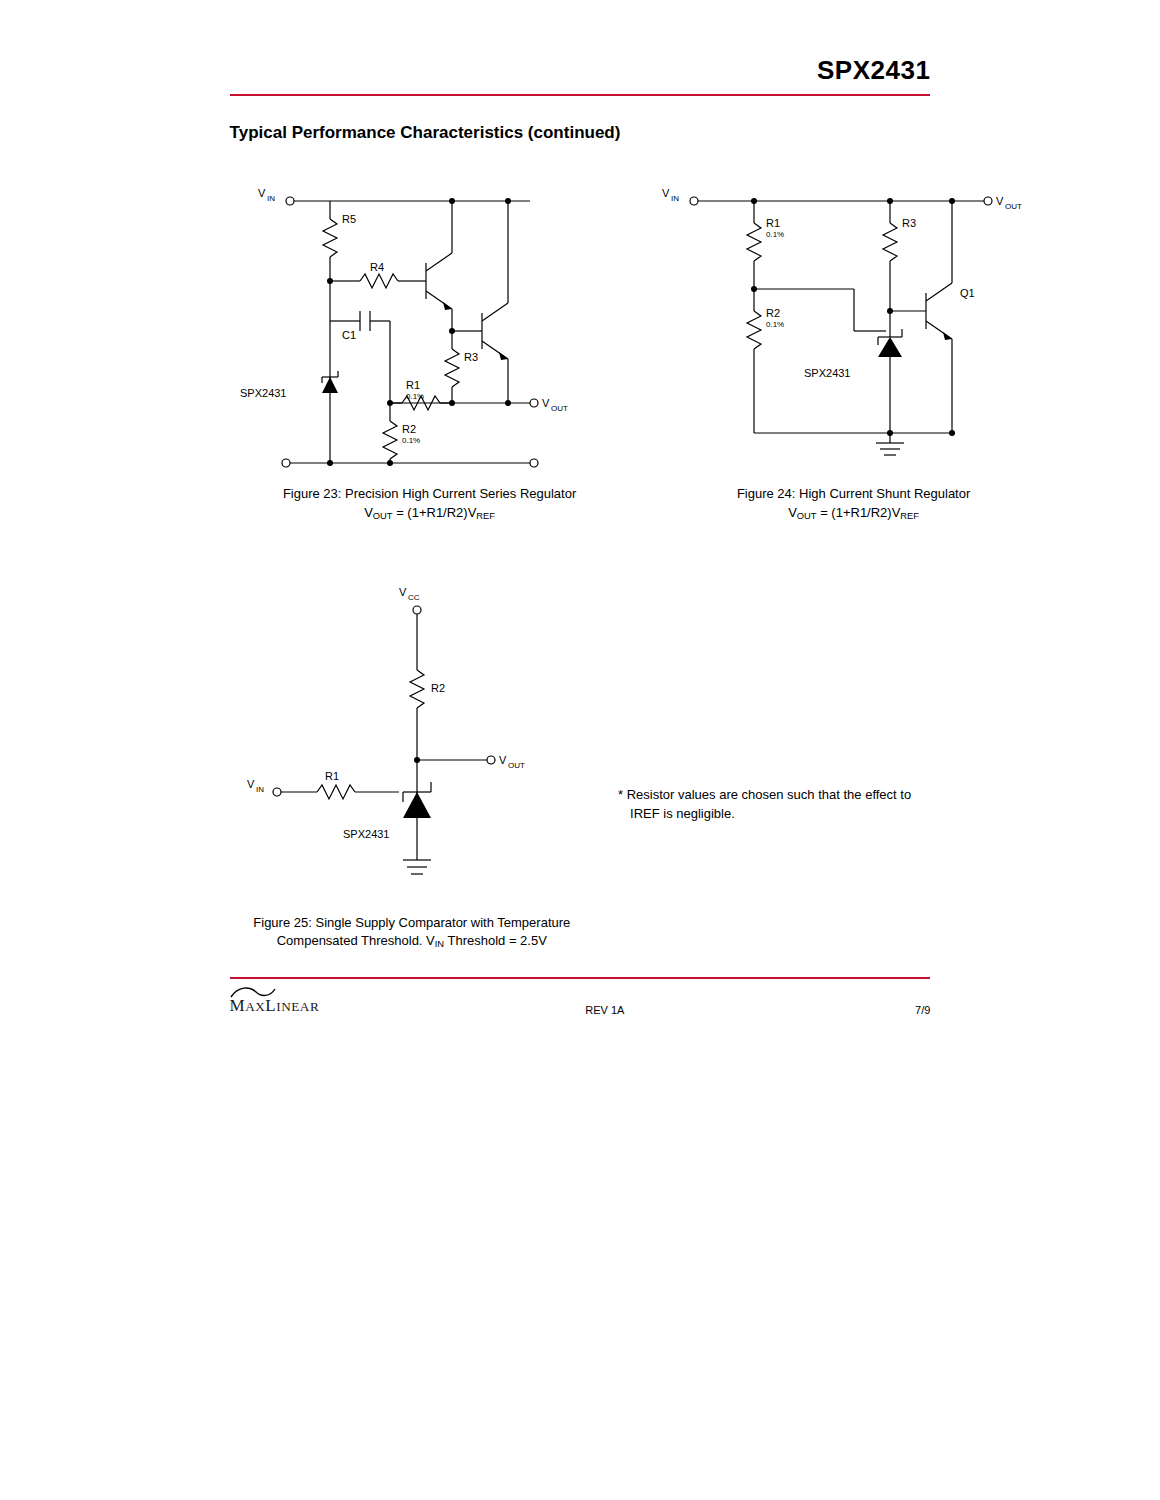SPX2431
Typical Performance Characteristics (continued)
V IN R5 R4 R3 C1 R1 0.1% R2 0.1% SPX2431 V OUT
Figure 23: Precision High Current Series Regulator
VOUT = (1+R1/R2)VREF
V IN R1 0.1% R2 0.1% R3 Q1 SPX2431 V OUT
Figure 24: High Current Shunt Regulator
VOUT = (1+R1/R2)VREF
V CC R2 V OUT V IN R1 SPX2431
Figure 25: Single Supply Comparator with Temperature
Compensated Threshold. VIN Threshold = 2.5V
* Resistor values are chosen such that the effect to IREF is negligible.
MAXLINEAR
REV 1A
7/9